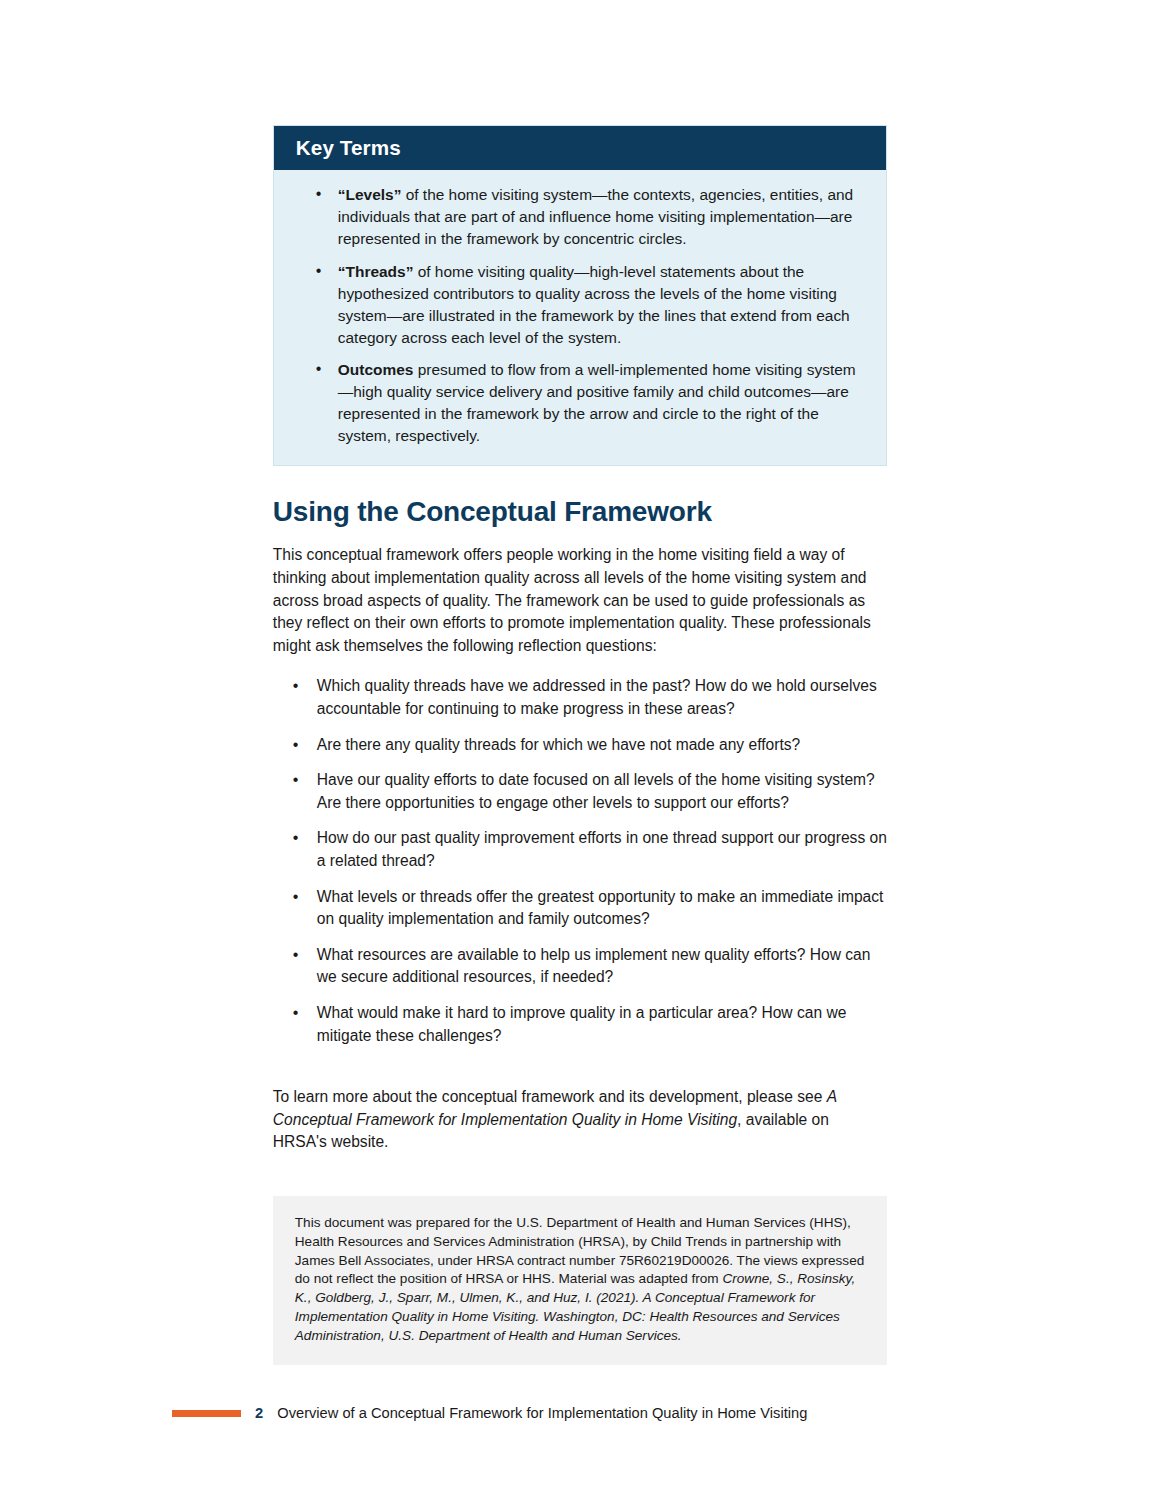Key Terms
“Levels” of the home visiting system—the contexts, agencies, entities, and individuals that are part of and influence home visiting implementation—are represented in the framework by concentric circles.
“Threads” of home visiting quality—high-level statements about the hypothesized contributors to quality across the levels of the home visiting system—are illustrated in the framework by the lines that extend from each category across each level of the system.
Outcomes presumed to flow from a well-implemented home visiting system—high quality service delivery and positive family and child outcomes—are represented in the framework by the arrow and circle to the right of the system, respectively.
Using the Conceptual Framework
This conceptual framework offers people working in the home visiting field a way of thinking about implementation quality across all levels of the home visiting system and across broad aspects of quality. The framework can be used to guide professionals as they reflect on their own efforts to promote implementation quality. These professionals might ask themselves the following reflection questions:
Which quality threads have we addressed in the past? How do we hold ourselves accountable for continuing to make progress in these areas?
Are there any quality threads for which we have not made any efforts?
Have our quality efforts to date focused on all levels of the home visiting system? Are there opportunities to engage other levels to support our efforts?
How do our past quality improvement efforts in one thread support our progress on a related thread?
What levels or threads offer the greatest opportunity to make an immediate impact on quality implementation and family outcomes?
What resources are available to help us implement new quality efforts? How can we secure additional resources, if needed?
What would make it hard to improve quality in a particular area? How can we mitigate these challenges?
To learn more about the conceptual framework and its development, please see A Conceptual Framework for Implementation Quality in Home Visiting, available on HRSA's website.
This document was prepared for the U.S. Department of Health and Human Services (HHS), Health Resources and Services Administration (HRSA), by Child Trends in partnership with James Bell Associates, under HRSA contract number 75R60219D00026. The views expressed do not reflect the position of HRSA or HHS. Material was adapted from Crowne, S., Rosinsky, K., Goldberg, J., Sparr, M., Ulmen, K., and Huz, I. (2021). A Conceptual Framework for Implementation Quality in Home Visiting. Washington, DC: Health Resources and Services Administration, U.S. Department of Health and Human Services.
2
Overview of a Conceptual Framework for Implementation Quality in Home Visiting